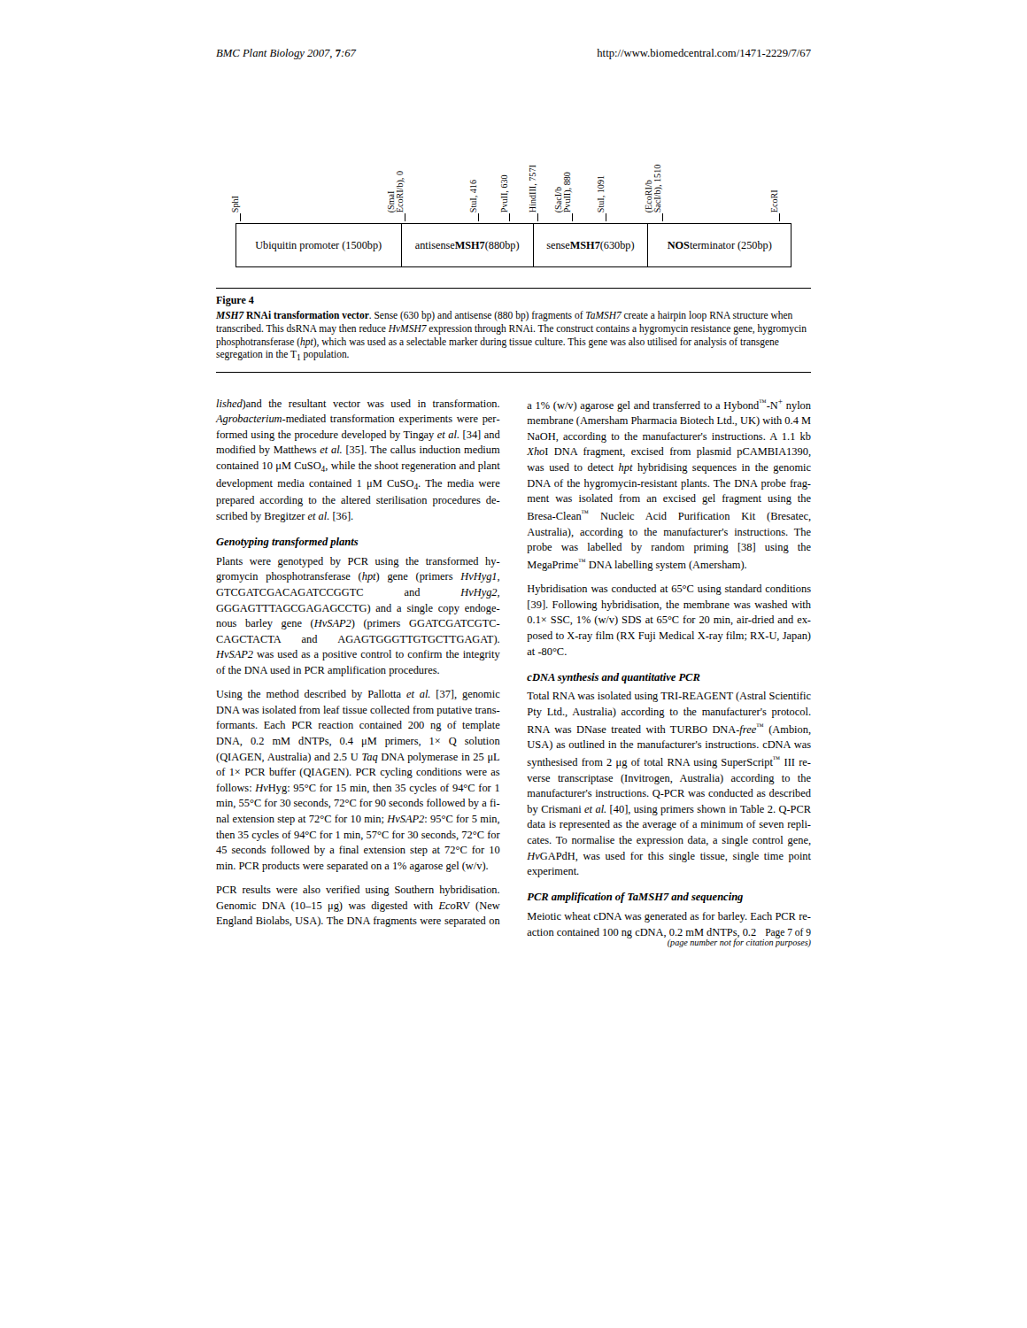BMC Plant Biology 2007, 7:67
http://www.biomedcentral.com/1471-2229/7/67
SphI
(SmaI
EcoRI/b), 0
StuI, 416
PvuII, 630
HindIII, 757I
(SacI/b
PvuII), 880
StuI, 1091
(EcoRI/b
SacI/b), 1510
EcoRI
Ubiquitin promoter (1500bp)
antisense MSH7 (880bp)
sense MSH7 (630bp)
NOS terminator (250bp)
Figure 4 MSH7 RNAi transformation vector. Sense (630 bp) and antisense (880 bp) fragments of TaMSH7 create a hairpin loop RNA structure when transcribed. This dsRNA may then reduce HvMSH7 expression through RNAi. The construct contains a hygromycin resistance gene, hygromycin phosphotransferase (hpt), which was used as a selectable marker during tissue culture. This gene was also utilised for analysis of transgene segregation in the T1 population.
lished)and the resultant vector was used in transformation. Agrobacterium-mediated transformation experiments were performed using the procedure developed by Tingay et al. [34] and modified by Matthews et al. [35]. The callus induction medium contained 10 μM CuSO4, while the shoot regeneration and plant development media contained 1 μM CuSO4. The media were prepared according to the altered sterilisation procedures described by Bregitzer et al. [36].
Genotyping transformed plants
Plants were genotyped by PCR using the transformed hygromycin phosphotransferase (hpt) gene (primers HvHyg1, GTCGATCGACAGATCCGGTC and HvHyg2, GGGAGTTTAGCGAGAGCCTG) and a single copy endogenous barley gene (HvSAP2) (primers GGATCGATCGTC-CAGCTACTA and AGAGTGGGTTGTGCTTGAGAT). HvSAP2 was used as a positive control to confirm the integrity of the DNA used in PCR amplification procedures.
Using the method described by Pallotta et al. [37], genomic DNA was isolated from leaf tissue collected from putative transformants. Each PCR reaction contained 200 ng of template DNA, 0.2 mM dNTPs, 0.4 μM primers, 1× Q solution (QIAGEN, Australia) and 2.5 U Taq DNA polymerase in 25 μL of 1× PCR buffer (QIAGEN). PCR cycling conditions were as follows: Hv Hyg: 95°C for 15 min, then 35 cycles of 94°C for 1 min, 55°C for 30 seconds, 72°C for 90 seconds followed by a final extension step at 72°C for 10 min; HvSAP2: 95°C for 5 min, then 35 cycles of 94°C for 1 min, 57°C for 30 seconds, 72°C for 45 seconds followed by a final extension step at 72°C for 10 min. PCR products were separated on a 1% agarose gel (w/v).
PCR results were also verified using Southern hybridisation. Genomic DNA (10–15 μg) was digested with Eco RV (New England Biolabs, USA). The DNA fragments were separated on a 1% (w/v) agarose gel and transferred to a Hybond™-N+ nylon membrane (Amersham Pharmacia Biotech Ltd., UK) with 0.4 M NaOH, according to the manufacturer's instructions. A 1.1 kb Xho I DNA fragment, excised from plasmid pCAMBIA1390, was used to detect hpt hybridising sequences in the genomic DNA of the hygromycin-resistant plants. The DNA probe fragment was isolated from an excised gel fragment using the Bresa-Clean™ Nucleic Acid Purification Kit (Bresatec, Australia), according to the manufacturer's instructions. The probe was labelled by random priming [38] using the MegaPrime™ DNA labelling system (Amersham).
Hybridisation was conducted at 65°C using standard conditions [39]. Following hybridisation, the membrane was washed with 0.1× SSC, 1% (w/v) SDS at 65°C for 20 min, air-dried and exposed to X-ray film (RX Fuji Medical X-ray film; RX-U, Japan) at -80°C.
cDNA synthesis and quantitative PCR
Total RNA was isolated using TRI-REAGENT (Astral Scientific Pty Ltd., Australia) according to the manufacturer's protocol. RNA was DNase treated with TURBO DNA-free™ (Ambion, USA) as outlined in the manufacturer's instructions. cDNA was synthesised from 2 μg of total RNA using SuperScript™ III reverse transcriptase (Invitrogen, Australia) according to the manufacturer's instructions. Q-PCR was conducted as described by Crismani et al. [40], using primers shown in Table 2. Q-PCR data is represented as the average of a minimum of seven replicates. To normalise the expression data, a single control gene, Hv GAPdH, was used for this single tissue, single time point experiment.
PCR amplification of TaMSH7 and sequencing
Meiotic wheat cDNA was generated as for barley. Each PCR reaction contained 100 ng cDNA, 0.2 mM dNTPs, 0.2
Page 7 of 9
(page number not for citation purposes)